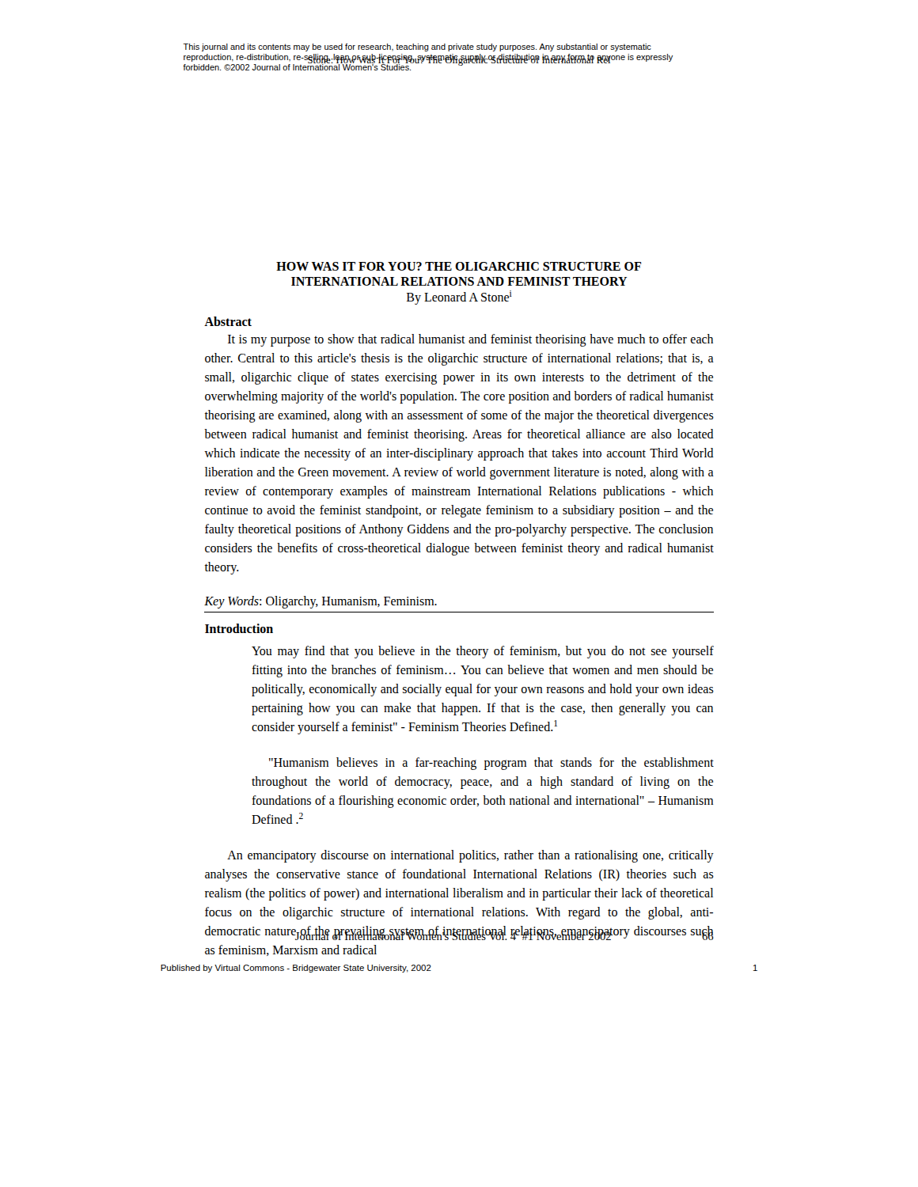This journal and its contents may be used for research, teaching and private study purposes. Any substantial or systematic reproduction, re-distribution, re-selling, loan or sub-licensing, systematic supply or distribution in any form to anyone is expressly forbidden. ©2002 Journal of International Women's Studies.
Stone: How Was It For You? The Oligarchic Structure of International Rel
HOW WAS IT FOR YOU? THE OLIGARCHIC STRUCTURE OF
INTERNATIONAL RELATIONS AND FEMINIST THEORY
By Leonard A Stonei
Abstract
It is my purpose to show that radical humanist and feminist theorising have much to offer each other. Central to this article's thesis is the oligarchic structure of international relations; that is, a small, oligarchic clique of states exercising power in its own interests to the detriment of the overwhelming majority of the world's population. The core position and borders of radical humanist theorising are examined, along with an assessment of some of the major the theoretical divergences between radical humanist and feminist theorising. Areas for theoretical alliance are also located which indicate the necessity of an inter-disciplinary approach that takes into account Third World liberation and the Green movement. A review of world government literature is noted, along with a review of contemporary examples of mainstream International Relations publications - which continue to avoid the feminist standpoint, or relegate feminism to a subsidiary position – and the faulty theoretical positions of Anthony Giddens and the pro-polyarchy perspective. The conclusion considers the benefits of cross-theoretical dialogue between feminist theory and radical humanist theory.
Key Words: Oligarchy, Humanism, Feminism.
Introduction
You may find that you believe in the theory of feminism, but you do not see yourself fitting into the branches of feminism… You can believe that women and men should be politically, economically and socially equal for your own reasons and hold your own ideas pertaining how you can make that happen. If that is the case, then generally you can consider yourself a feminist" - Feminism Theories Defined.1
"Humanism believes in a far-reaching program that stands for the establishment throughout the world of democracy, peace, and a high standard of living on the foundations of a flourishing economic order, both national and international" – Humanism Defined .2
An emancipatory discourse on international politics, rather than a rationalising one, critically analyses the conservative stance of foundational International Relations (IR) theories such as realism (the politics of power) and international liberalism and in particular their lack of theoretical focus on the oligarchic structure of international relations. With regard to the global, anti-democratic nature of the prevailing system of international relations, emancipatory discourses such as feminism, Marxism and radical
Journal of International Women's Studies Vol. 4 #1 November 2002 66
Published by Virtual Commons - Bridgewater State University, 2002 1